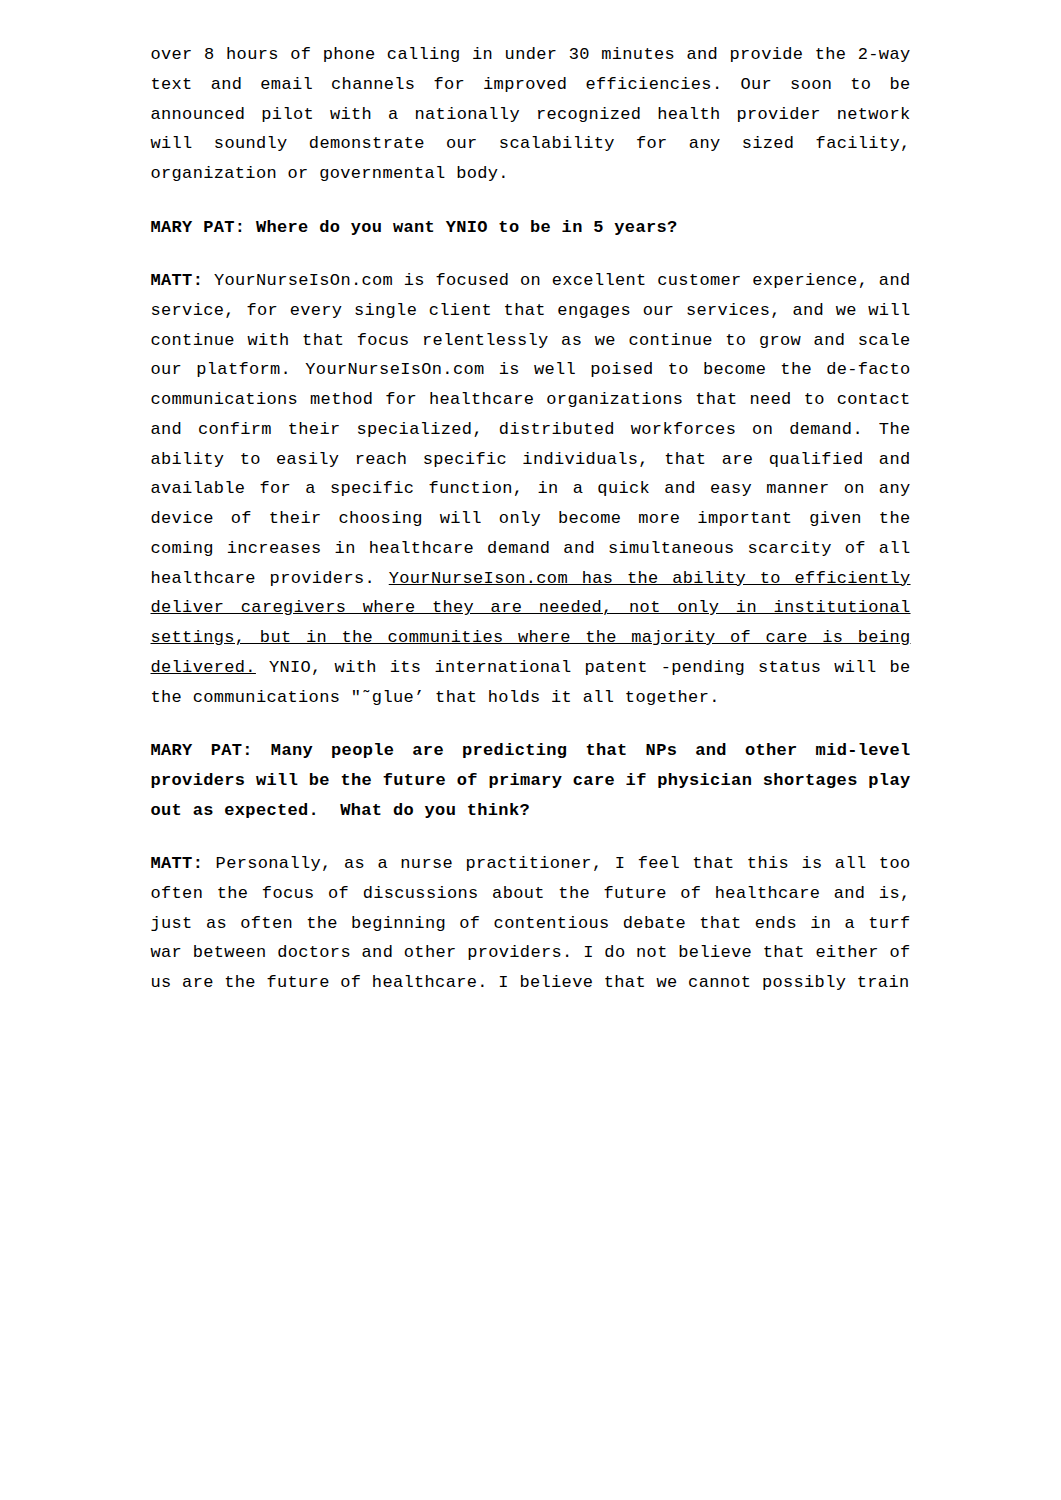over 8 hours of phone calling in under 30 minutes and provide the 2-way text and email channels for improved efficiencies. Our soon to be announced pilot with a nationally recognized health provider network will soundly demonstrate our scalability for any sized facility, organization or governmental body.
MARY PAT: Where do you want YNIO to be in 5 years?
MATT: YourNurseIsOn.com is focused on excellent customer experience, and service, for every single client that engages our services, and we will continue with that focus relentlessly as we continue to grow and scale our platform. YourNurseIsOn.com is well poised to become the de-facto communications method for healthcare organizations that need to contact and confirm their specialized, distributed workforces on demand. The ability to easily reach specific individuals, that are qualified and available for a specific function, in a quick and easy manner on any device of their choosing will only become more important given the coming increases in healthcare demand and simultaneous scarcity of all healthcare providers. YourNurseIson.com has the ability to efficiently deliver caregivers where they are needed, not only in institutional settings, but in the communities where the majority of care is being delivered. YNIO, with its international patent -pending status will be the communications "˜glue’ that holds it all together.
MARY PAT: Many people are predicting that NPs and other mid-level providers will be the future of primary care if physician shortages play out as expected. What do you think?
MATT: Personally, as a nurse practitioner, I feel that this is all too often the focus of discussions about the future of healthcare and is, just as often the beginning of contentious debate that ends in a turf war between doctors and other providers. I do not believe that either of us are the future of healthcare. I believe that we cannot possibly train